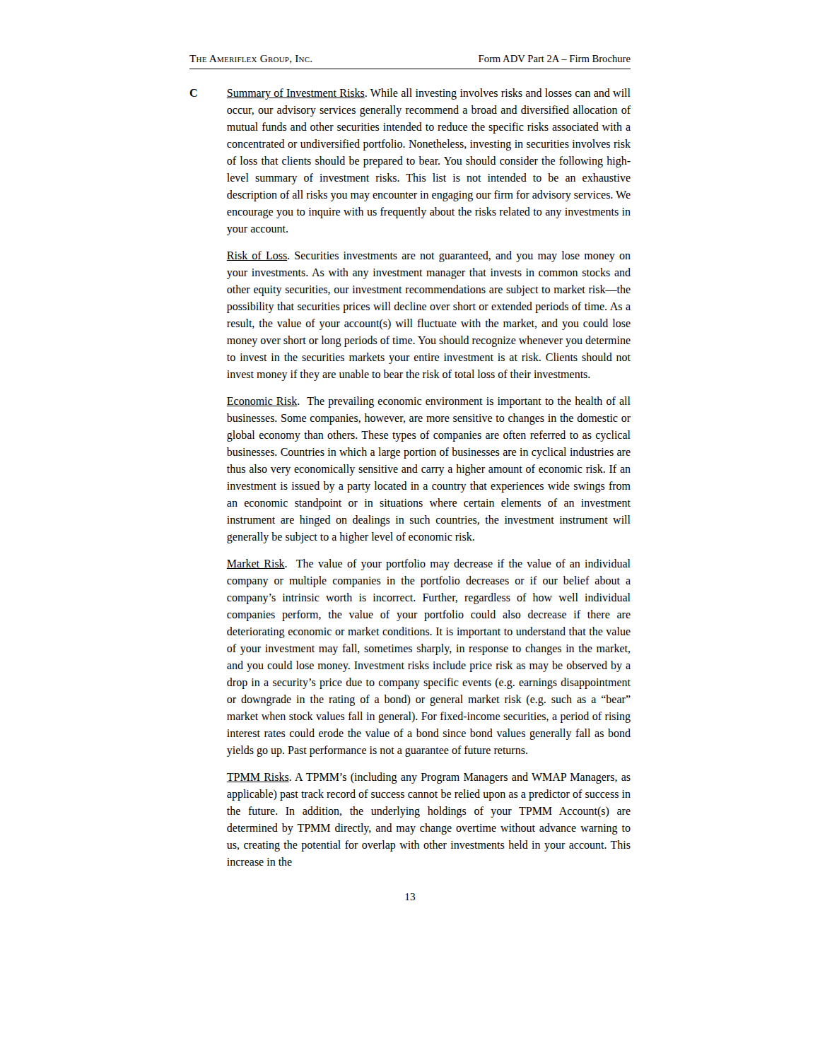The Ameriflex Group, Inc.
Form ADV Part 2A – Firm Brochure
C
Summary of Investment Risks. While all investing involves risks and losses can and will occur, our advisory services generally recommend a broad and diversified allocation of mutual funds and other securities intended to reduce the specific risks associated with a concentrated or undiversified portfolio. Nonetheless, investing in securities involves risk of loss that clients should be prepared to bear. You should consider the following high-level summary of investment risks. This list is not intended to be an exhaustive description of all risks you may encounter in engaging our firm for advisory services. We encourage you to inquire with us frequently about the risks related to any investments in your account.
Risk of Loss. Securities investments are not guaranteed, and you may lose money on your investments. As with any investment manager that invests in common stocks and other equity securities, our investment recommendations are subject to market risk—the possibility that securities prices will decline over short or extended periods of time. As a result, the value of your account(s) will fluctuate with the market, and you could lose money over short or long periods of time. You should recognize whenever you determine to invest in the securities markets your entire investment is at risk. Clients should not invest money if they are unable to bear the risk of total loss of their investments.
Economic Risk. The prevailing economic environment is important to the health of all businesses. Some companies, however, are more sensitive to changes in the domestic or global economy than others. These types of companies are often referred to as cyclical businesses. Countries in which a large portion of businesses are in cyclical industries are thus also very economically sensitive and carry a higher amount of economic risk. If an investment is issued by a party located in a country that experiences wide swings from an economic standpoint or in situations where certain elements of an investment instrument are hinged on dealings in such countries, the investment instrument will generally be subject to a higher level of economic risk.
Market Risk. The value of your portfolio may decrease if the value of an individual company or multiple companies in the portfolio decreases or if our belief about a company’s intrinsic worth is incorrect. Further, regardless of how well individual companies perform, the value of your portfolio could also decrease if there are deteriorating economic or market conditions. It is important to understand that the value of your investment may fall, sometimes sharply, in response to changes in the market, and you could lose money. Investment risks include price risk as may be observed by a drop in a security’s price due to company specific events (e.g. earnings disappointment or downgrade in the rating of a bond) or general market risk (e.g. such as a “bear” market when stock values fall in general). For fixed-income securities, a period of rising interest rates could erode the value of a bond since bond values generally fall as bond yields go up. Past performance is not a guarantee of future returns.
TPMM Risks. A TPMM’s (including any Program Managers and WMAP Managers, as applicable) past track record of success cannot be relied upon as a predictor of success in the future. In addition, the underlying holdings of your TPMM Account(s) are determined by TPMM directly, and may change overtime without advance warning to us, creating the potential for overlap with other investments held in your account. This increase in the
13